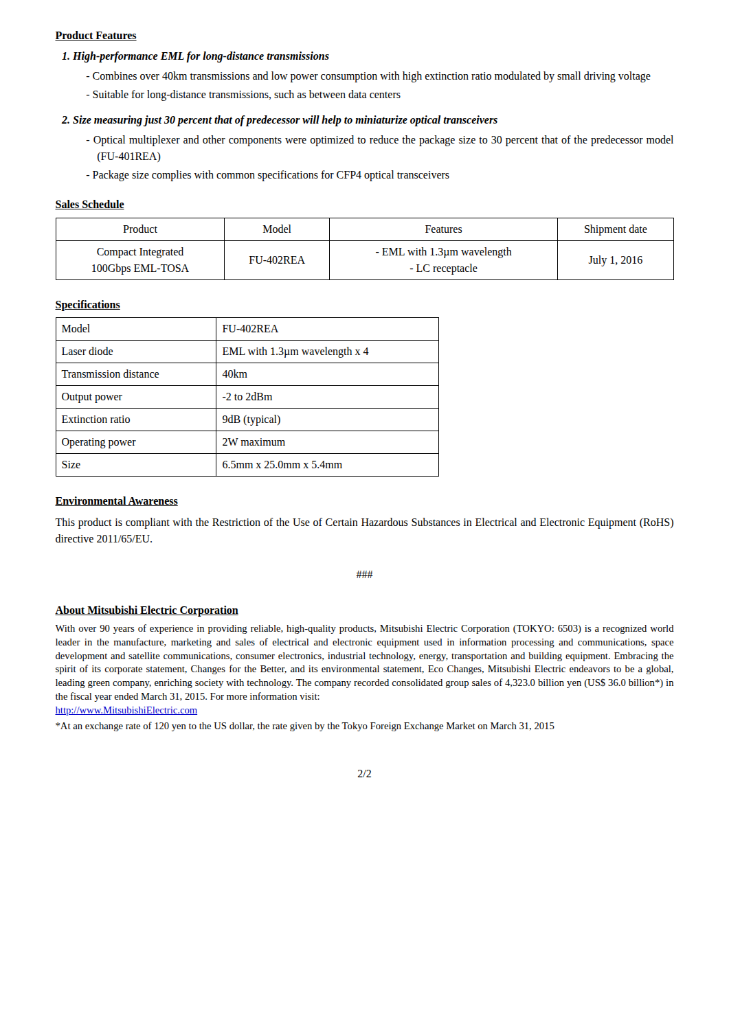Product Features
High-performance EML for long-distance transmissions
Combines over 40km transmissions and low power consumption with high extinction ratio modulated by small driving voltage
Suitable for long-distance transmissions, such as between data centers
Size measuring just 30 percent that of predecessor will help to miniaturize optical transceivers
Optical multiplexer and other components were optimized to reduce the package size to 30 percent that of the predecessor model (FU-401REA)
Package size complies with common specifications for CFP4 optical transceivers
Sales Schedule
| Product | Model | Features | Shipment date |
| --- | --- | --- | --- |
| Compact Integrated 100Gbps EML-TOSA | FU-402REA | - EML with 1.3µm wavelength - LC receptacle | July 1, 2016 |
Specifications
| Model | FU-402REA |
| Laser diode | EML with 1.3µm wavelength x 4 |
| Transmission distance | 40km |
| Output power | -2 to 2dBm |
| Extinction ratio | 9dB (typical) |
| Operating power | 2W maximum |
| Size | 6.5mm x 25.0mm x 5.4mm |
Environmental Awareness
This product is compliant with the Restriction of the Use of Certain Hazardous Substances in Electrical and Electronic Equipment (RoHS) directive 2011/65/EU.
###
About Mitsubishi Electric Corporation
With over 90 years of experience in providing reliable, high-quality products, Mitsubishi Electric Corporation (TOKYO: 6503) is a recognized world leader in the manufacture, marketing and sales of electrical and electronic equipment used in information processing and communications, space development and satellite communications, consumer electronics, industrial technology, energy, transportation and building equipment. Embracing the spirit of its corporate statement, Changes for the Better, and its environmental statement, Eco Changes, Mitsubishi Electric endeavors to be a global, leading green company, enriching society with technology. The company recorded consolidated group sales of 4,323.0 billion yen (US$ 36.0 billion*) in the fiscal year ended March 31, 2015. For more information visit:
http://www.MitsubishiElectric.com
*At an exchange rate of 120 yen to the US dollar, the rate given by the Tokyo Foreign Exchange Market on March 31, 2015
2/2